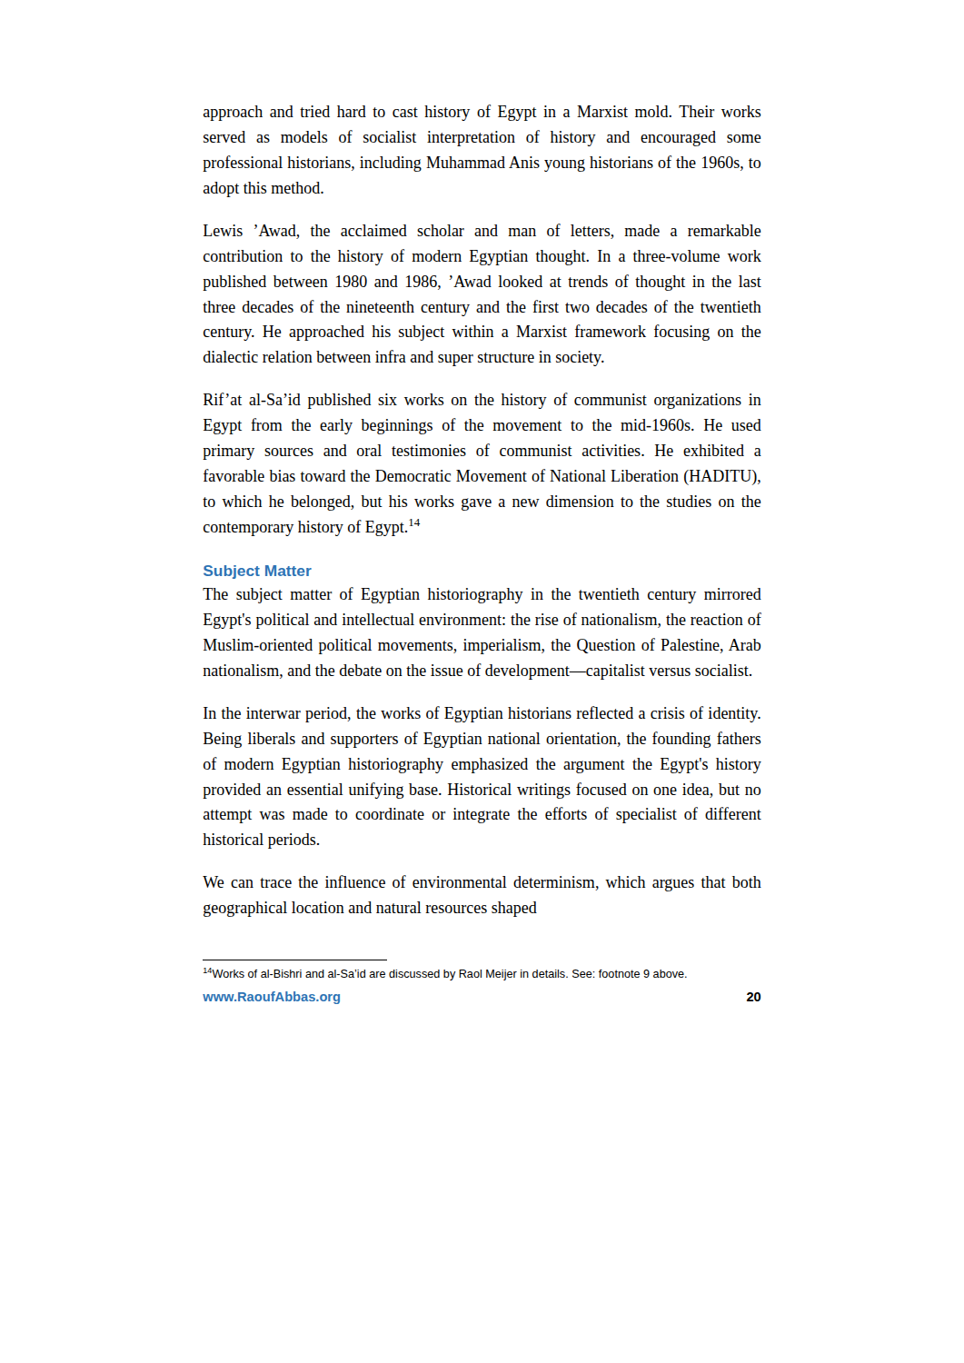approach and tried hard to cast history of Egypt in a Marxist mold. Their works served as models of socialist interpretation of history and encouraged some professional historians, including Muhammad Anis young historians of the 1960s, to adopt this method.
Lewis ’Awad, the acclaimed scholar and man of letters, made a remarkable contribution to the history of modern Egyptian thought. In a three-volume work published between 1980 and 1986, ’Awad looked at trends of thought in the last three decades of the nineteenth century and the first two decades of the twentieth century. He approached his subject within a Marxist framework focusing on the dialectic relation between infra and super structure in society.
Rif’at al-Sa’id published six works on the history of communist organizations in Egypt from the early beginnings of the movement to the mid-1960s. He used primary sources and oral testimonies of communist activities. He exhibited a favorable bias toward the Democratic Movement of National Liberation (HADITU), to which he belonged, but his works gave a new dimension to the studies on the contemporary history of Egypt.14
Subject Matter
The subject matter of Egyptian historiography in the twentieth century mirrored Egypt's political and intellectual environment: the rise of nationalism, the reaction of Muslim-oriented political movements, imperialism, the Question of Palestine, Arab nationalism, and the debate on the issue of development—capitalist versus socialist.
In the interwar period, the works of Egyptian historians reflected a crisis of identity. Being liberals and supporters of Egyptian national orientation, the founding fathers of modern Egyptian historiography emphasized the argument the Egypt's history provided an essential unifying base. Historical writings focused on one idea, but no attempt was made to coordinate or integrate the efforts of specialist of different historical periods.
We can trace the influence of environmental determinism, which argues that both geographical location and natural resources shaped
14Works of al-Bishri and al-Sa’id are discussed by Raol Meijer in details. See: footnote 9 above.
www.RaoufAbbas.org 20